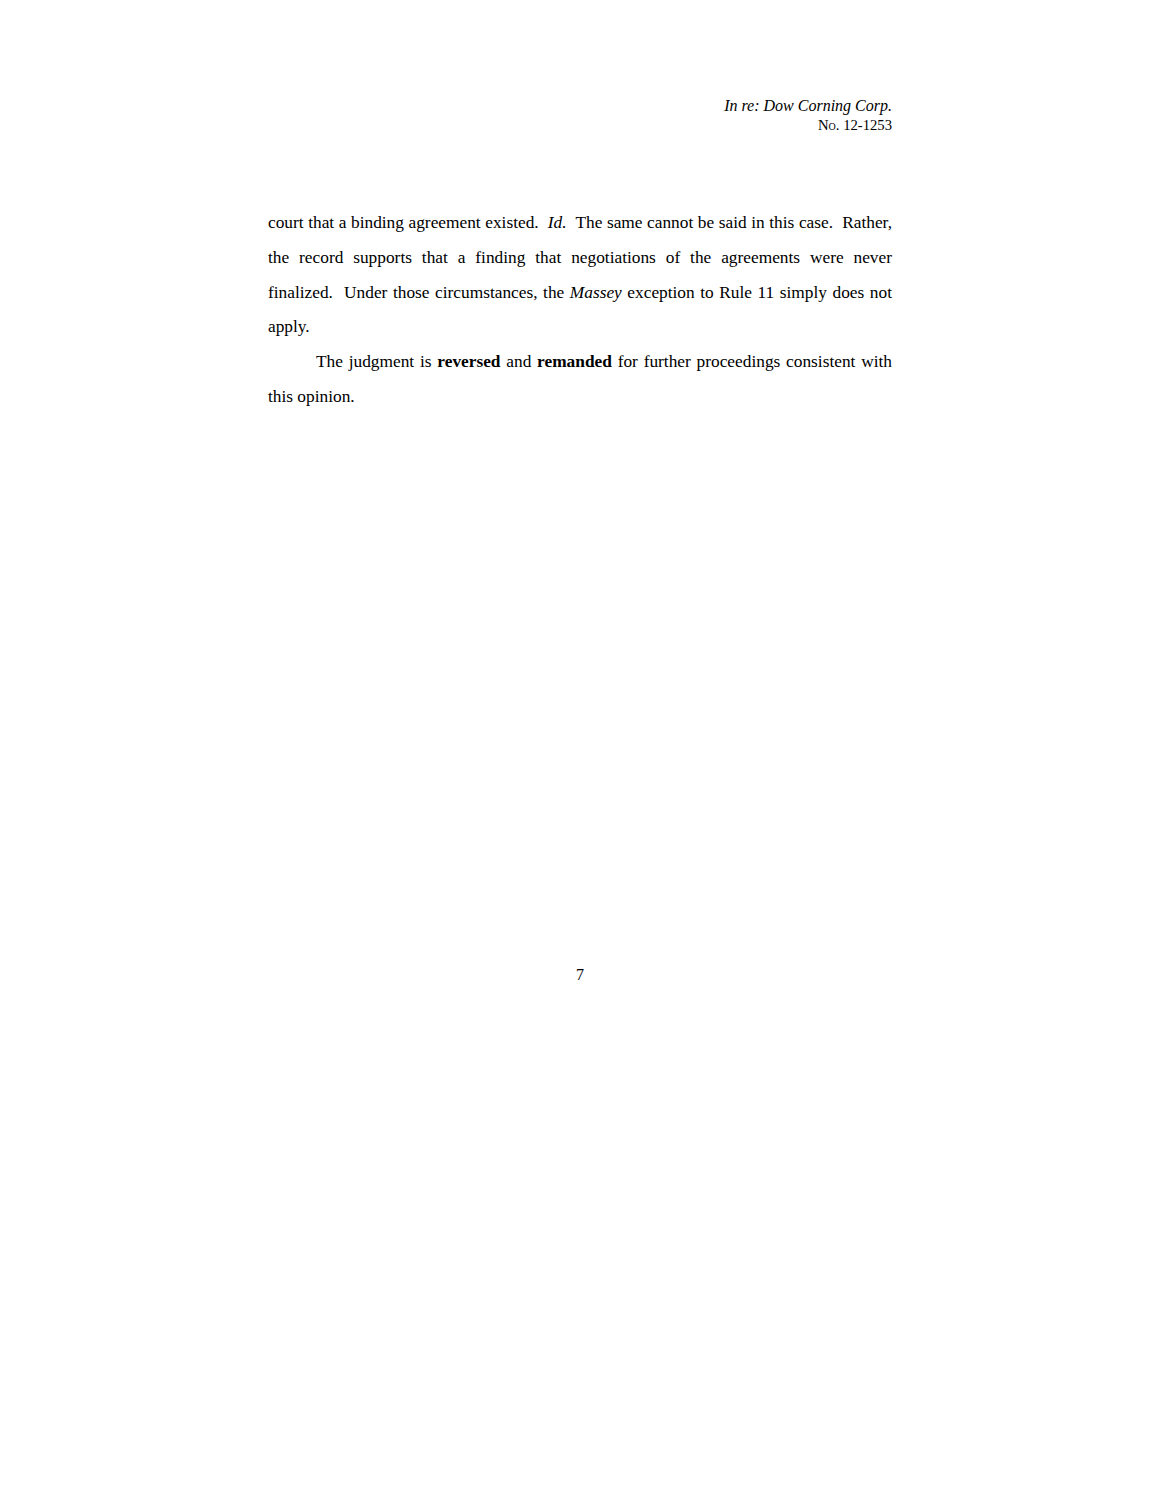In re: Dow Corning Corp.
No. 12-1253
court that a binding agreement existed. Id. The same cannot be said in this case. Rather, the record supports that a finding that negotiations of the agreements were never finalized. Under those circumstances, the Massey exception to Rule 11 simply does not apply.
The judgment is reversed and remanded for further proceedings consistent with this opinion.
7